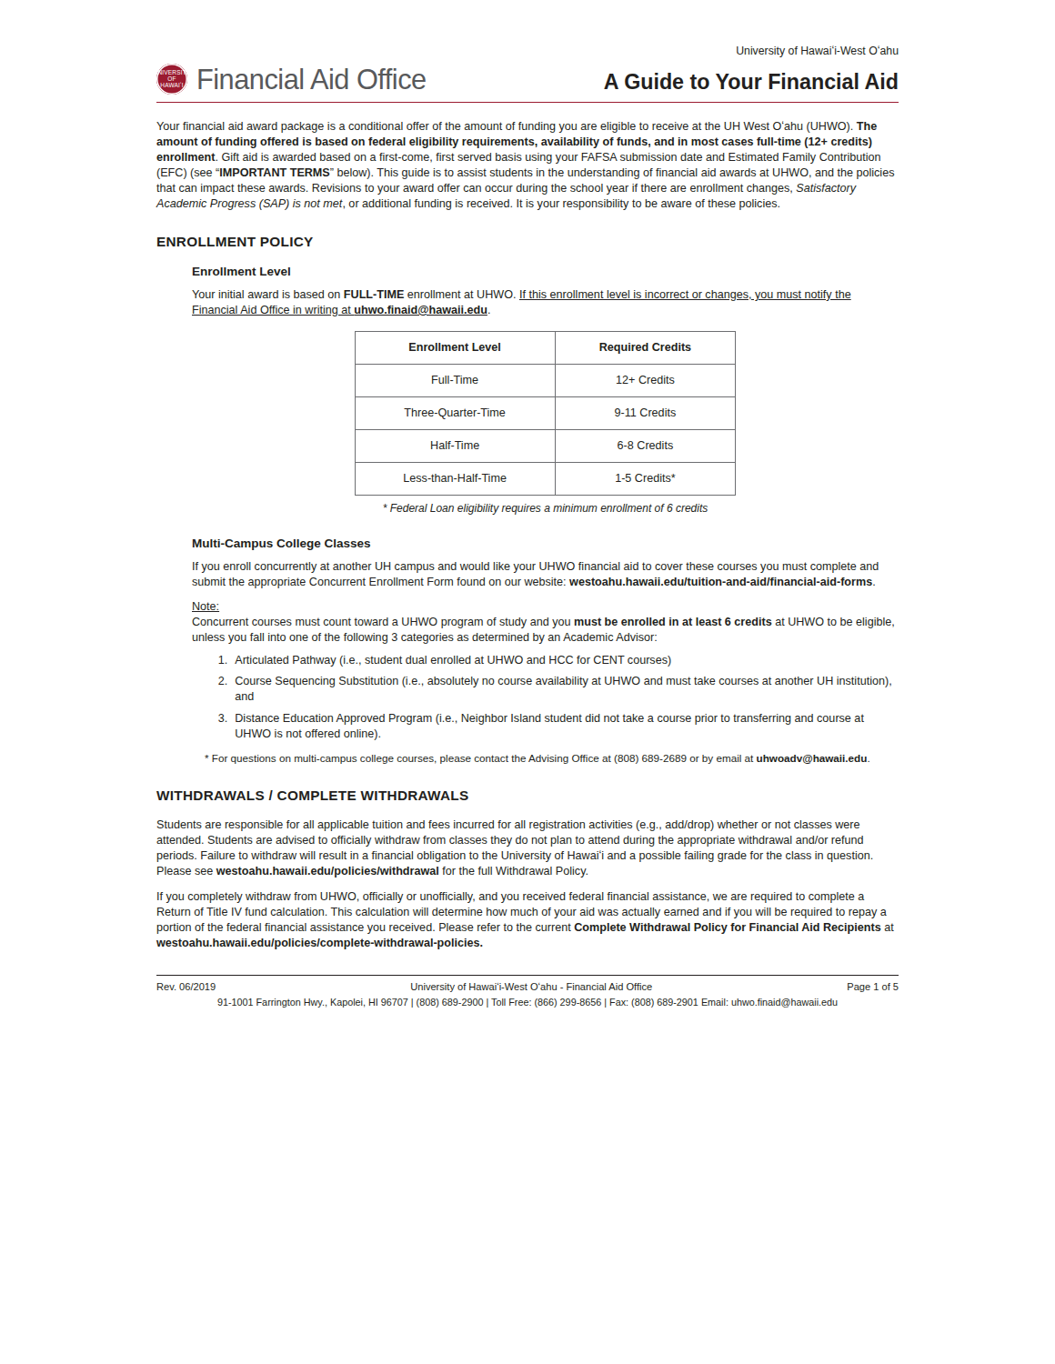University of Hawaiʻi-West Oʻahu
UNIVERSITY
OF
HAWAIʻI
Financial Aid Office
A Guide to Your Financial Aid
Your financial aid award package is a conditional offer of the amount of funding you are eligible to receive at the UH West Oʻahu (UHWO). The amount of funding offered is based on federal eligibility requirements, availability of funds, and in most cases full-time (12+ credits) enrollment. Gift aid is awarded based on a first-come, first served basis using your FAFSA submission date and Estimated Family Contribution (EFC) (see “IMPORTANT TERMS” below). This guide is to assist students in the understanding of financial aid awards at UHWO, and the policies that can impact these awards. Revisions to your award offer can occur during the school year if there are enrollment changes, Satisfactory Academic Progress (SAP) is not met, or additional funding is received. It is your responsibility to be aware of these policies.
Enrollment Policy
Enrollment Level
Your initial award is based on FULL-TIME enrollment at UHWO. If this enrollment level is incorrect or changes, you must notify the Financial Aid Office in writing at uhwo.finaid@hawaii.edu.
| Enrollment Level | Required Credits |
| --- | --- |
| Full-Time | 12+ Credits |
| Three-Quarter-Time | 9-11 Credits |
| Half-Time | 6-8 Credits |
| Less-than-Half-Time | 1-5 Credits* |
* Federal Loan eligibility requires a minimum enrollment of 6 credits
Multi-Campus College Classes
If you enroll concurrently at another UH campus and would like your UHWO financial aid to cover these courses you must complete and submit the appropriate Concurrent Enrollment Form found on our website: westoahu.hawaii.edu/tuition-and-aid/financial-aid-forms.
Note:
Concurrent courses must count toward a UHWO program of study and you must be enrolled in at least 6 credits at UHWO to be eligible, unless you fall into one of the following 3 categories as determined by an Academic Advisor:
Articulated Pathway (i.e., student dual enrolled at UHWO and HCC for CENT courses)
Course Sequencing Substitution (i.e., absolutely no course availability at UHWO and must take courses at another UH institution), and
Distance Education Approved Program (i.e., Neighbor Island student did not take a course prior to transferring and course at UHWO is not offered online).
* For questions on multi-campus college courses, please contact the Advising Office at (808) 689-2689 or by email at uhwoadv@hawaii.edu.
Withdrawals / Complete Withdrawals
Students are responsible for all applicable tuition and fees incurred for all registration activities (e.g., add/drop) whether or not classes were attended. Students are advised to officially withdraw from classes they do not plan to attend during the appropriate withdrawal and/or refund periods. Failure to withdraw will result in a financial obligation to the University of Hawaiʻi and a possible failing grade for the class in question. Please see westoahu.hawaii.edu/policies/withdrawal for the full Withdrawal Policy.
If you completely withdraw from UHWO, officially or unofficially, and you received federal financial assistance, we are required to complete a Return of Title IV fund calculation. This calculation will determine how much of your aid was actually earned and if you will be required to repay a portion of the federal financial assistance you received. Please refer to the current Complete Withdrawal Policy for Financial Aid Recipients at westoahu.hawaii.edu/policies/complete-withdrawal-policies.
Rev. 06/2019
University of Hawaiʻi-West Oʻahu - Financial Aid Office
Page 1 of 5
91-1001 Farrington Hwy., Kapolei, HI 96707 | (808) 689-2900 | Toll Free: (866) 299-8656 | Fax: (808) 689-2901 Email: uhwo.finaid@hawaii.edu